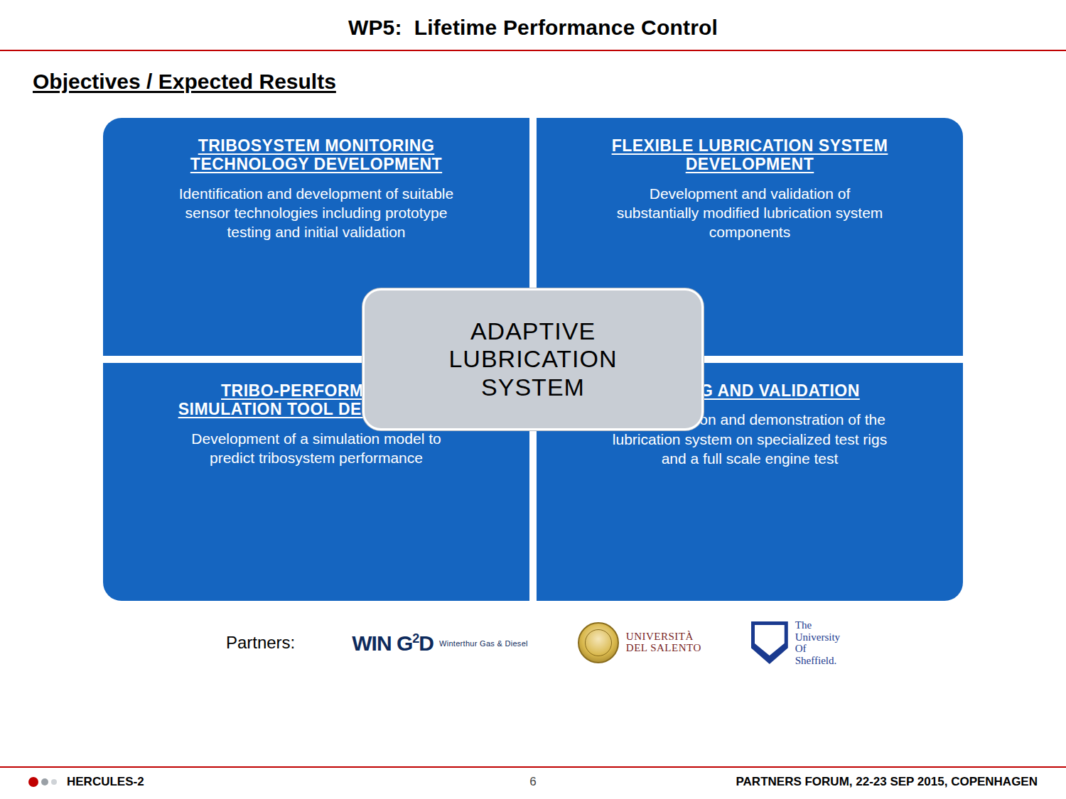WP5: Lifetime Performance Control
Objectives / Expected Results
TRIBOSYSTEM MONITORING
TECHNOLOGY DEVELOPMENT
Identification and development of suitable
sensor technologies including prototype
testing and initial validation
FLEXIBLE LUBRICATION SYSTEM
DEVELOPMENT
Development and validation of
substantially modified lubrication system
components
TRIBO-PERFORMANCE
SIMULATION TOOL DEVELOPMET
Development of a simulation model to
predict tribosystem performance
TESTING AND VALIDATION
Initial validation and demonstration of the
lubrication system on specialized test rigs
and a full scale engine test
ADAPTIVE
LUBRICATION
SYSTEM
Partners:
WIN G2D
Winterthur Gas & Diesel
UNIVERSITÀ
DEL SALENTO
The
University
Of
Sheffield.
HERCULES-2
6
PARTNERS FORUM, 22-23 SEP 2015, COPENHAGEN